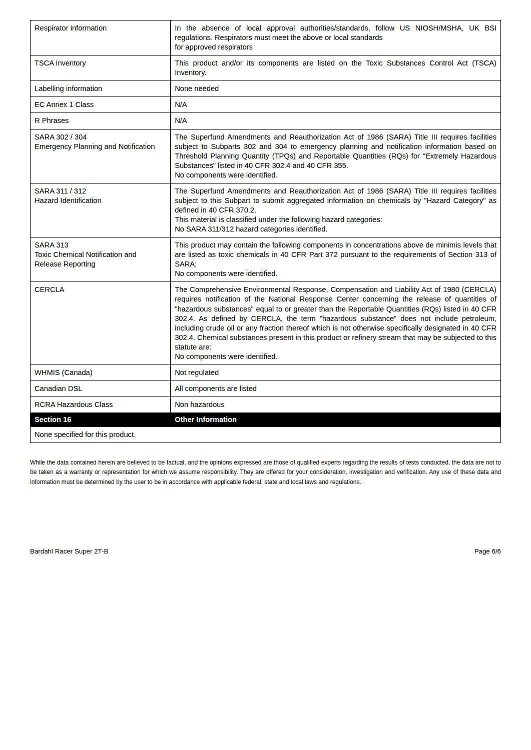| Respirator information | In the absence of local approval authorities/standards, follow US NIOSH/MSHA, UK BSI regulations. Respirators must meet the above or local standards for approved respirators |
| TSCA Inventory | This product and/or its components are listed on the Toxic Substances Control Act (TSCA) Inventory. |
| Labelling information | None needed |
| EC Annex 1 Class | N/A |
| R Phrases | N/A |
| SARA 302 / 304 Emergency Planning and Notification | The Superfund Amendments and Reauthorization Act of 1986 (SARA) Title III requires facilities subject to Subparts 302 and 304 to emergency planning and notification information based on Threshold Planning Quantity (TPQs) and Reportable Quantities (RQs) for "Extremely Hazardous Substances" listed in 40 CFR 302.4 and 40 CFR 355. No components were identified. |
| SARA 311 / 312 Hazard Identification | The Superfund Amendments and Reauthorization Act of 1986 (SARA) Title III requires facilities subject to this Subpart to submit aggregated information on chemicals by "Hazard Category" as defined in 40 CFR 370.2. This material is classified under the following hazard categories: No SARA 311/312 hazard categories identified. |
| SARA 313 Toxic Chemical Notification and Release Reporting | This product may contain the following components in concentrations above de minimis levels that are listed as toxic chemicals in 40 CFR Part 372 pursuant to the requirements of Section 313 of SARA: No components were identified. |
| CERCLA | The Comprehensive Environmental Response, Compensation and Liability Act of 1980 (CERCLA) requires notification of the National Response Center concerning the release of quantities of "hazardous substances" equal to or greater than the Reportable Quantities (RQs) listed in 40 CFR 302.4. As defined by CERCLA, the term "hazardous substance" does not include petroleum, including crude oil or any fraction thereof which is not otherwise specifically designated in 40 CFR 302.4. Chemical substances present in this product or refinery stream that may be subjected to this statute are: No components were identified. |
| WHMIS (Canada) | Not regulated |
| Canadian DSL | All components are listed |
| RCRA Hazardous Class | Non hazardous |
| Section 16 | Other Information |
| None specified for this product. |
While the data contained herein are believed to be factual, and the opinions expressed are those of qualified experts regarding the results of tests conducted, the data are not to be taken as a warranty or representation for which we assume responsibility. They are offered for your consideration, investigation and verification. Any use of these data and information must be determined by the user to be in accordance with applicable federal, state and local laws and regulations.
Bardahl Racer Super 2T-B Page 6/6